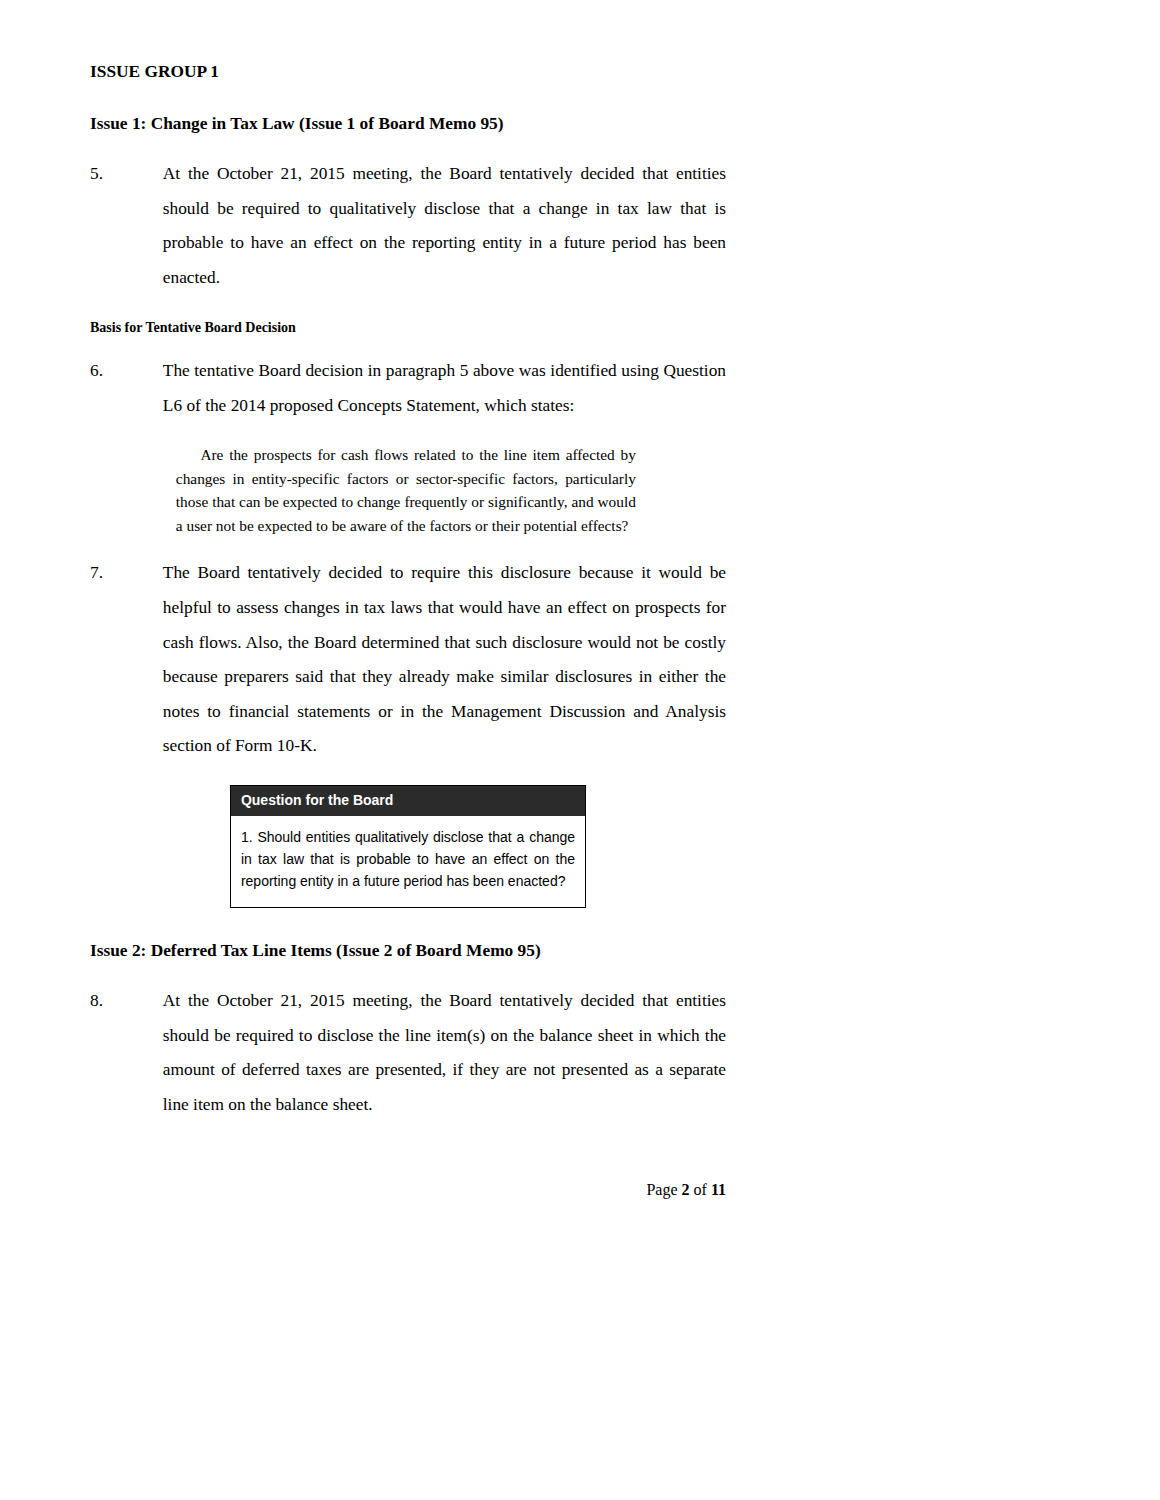ISSUE GROUP 1
Issue 1: Change in Tax Law (Issue 1 of Board Memo 95)
5.
At the October 21, 2015 meeting, the Board tentatively decided that entities should be required to qualitatively disclose that a change in tax law that is probable to have an effect on the reporting entity in a future period has been enacted.
Basis for Tentative Board Decision
6.
The tentative Board decision in paragraph 5 above was identified using Question L6 of the 2014 proposed Concepts Statement, which states:
Are the prospects for cash flows related to the line item affected by changes in entity-specific factors or sector-specific factors, particularly those that can be expected to change frequently or significantly, and would a user not be expected to be aware of the factors or their potential effects?
7.
The Board tentatively decided to require this disclosure because it would be helpful to assess changes in tax laws that would have an effect on prospects for cash flows. Also, the Board determined that such disclosure would not be costly because preparers said that they already make similar disclosures in either the notes to financial statements or in the Management Discussion and Analysis section of Form 10-K.
Question for the Board
1. Should entities qualitatively disclose that a change in tax law that is probable to have an effect on the reporting entity in a future period has been enacted?
Issue 2: Deferred Tax Line Items (Issue 2 of Board Memo 95)
8.
At the October 21, 2015 meeting, the Board tentatively decided that entities should be required to disclose the line item(s) on the balance sheet in which the amount of deferred taxes are presented, if they are not presented as a separate line item on the balance sheet.
Page 2 of 11